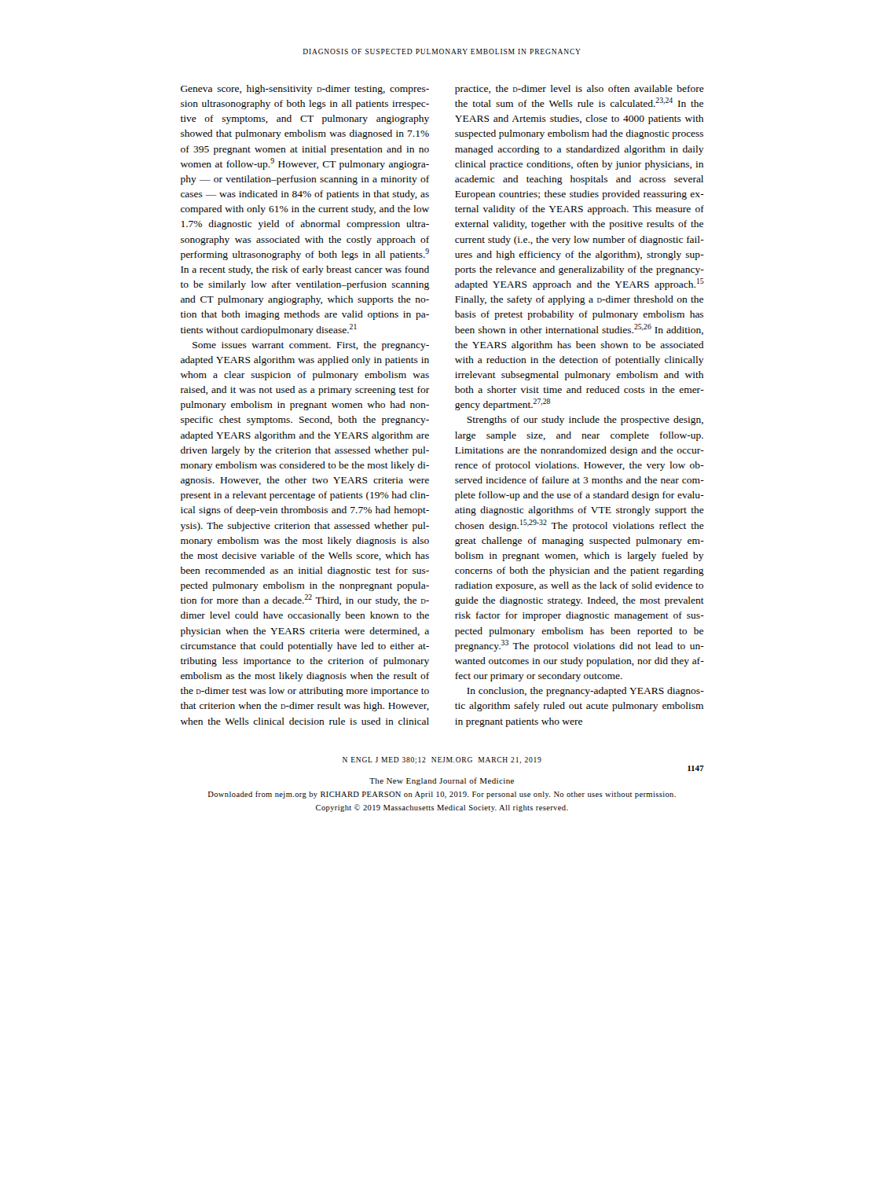Diagnosis of Suspected Pulmonary Embolism in Pregnancy
Geneva score, high-sensitivity d-dimer testing, compression ultrasonography of both legs in all patients irrespective of symptoms, and CT pulmonary angiography showed that pulmonary embolism was diagnosed in 7.1% of 395 pregnant women at initial presentation and in no women at follow-up.9 However, CT pulmonary angiography — or ventilation–perfusion scanning in a minority of cases — was indicated in 84% of patients in that study, as compared with only 61% in the current study, and the low 1.7% diagnostic yield of abnormal compression ultrasonography was associated with the costly approach of performing ultrasonography of both legs in all patients.9 In a recent study, the risk of early breast cancer was found to be similarly low after ventilation–perfusion scanning and CT pulmonary angiography, which supports the notion that both imaging methods are valid options in patients without cardiopulmonary disease.21
Some issues warrant comment. First, the pregnancy-adapted YEARS algorithm was applied only in patients in whom a clear suspicion of pulmonary embolism was raised, and it was not used as a primary screening test for pulmonary embolism in pregnant women who had nonspecific chest symptoms. Second, both the pregnancy-adapted YEARS algorithm and the YEARS algorithm are driven largely by the criterion that assessed whether pulmonary embolism was considered to be the most likely diagnosis. However, the other two YEARS criteria were present in a relevant percentage of patients (19% had clinical signs of deep-vein thrombosis and 7.7% had hemoptysis). The subjective criterion that assessed whether pulmonary embolism was the most likely diagnosis is also the most decisive variable of the Wells score, which has been recommended as an initial diagnostic test for suspected pulmonary embolism in the nonpregnant population for more than a decade.22 Third, in our study, the d-dimer level could have occasionally been known to the physician when the YEARS criteria were determined, a circumstance that could potentially have led to either attributing less importance to the criterion of pulmonary embolism as the most likely diagnosis when the result of the d-dimer test was low or attributing more importance to that criterion when the d-dimer result was high. However, when the Wells clinical decision rule is used in clinical practice, the d-dimer level is also often available before the total sum of the Wells rule is calculated.23,24 In the YEARS and Artemis studies, close to 4000 patients with suspected pulmonary embolism had the diagnostic process managed according to a standardized algorithm in daily clinical practice conditions, often by junior physicians, in academic and teaching hospitals and across several European countries; these studies provided reassuring external validity of the YEARS approach. This measure of external validity, together with the positive results of the current study (i.e., the very low number of diagnostic failures and high efficiency of the algorithm), strongly supports the relevance and generalizability of the pregnancy-adapted YEARS approach and the YEARS approach.15 Finally, the safety of applying a d-dimer threshold on the basis of pretest probability of pulmonary embolism has been shown in other international studies.25,26 In addition, the YEARS algorithm has been shown to be associated with a reduction in the detection of potentially clinically irrelevant subsegmental pulmonary embolism and with both a shorter visit time and reduced costs in the emergency department.27,28
Strengths of our study include the prospective design, large sample size, and near complete follow-up. Limitations are the nonrandomized design and the occurrence of protocol violations. However, the very low observed incidence of failure at 3 months and the near complete follow-up and the use of a standard design for evaluating diagnostic algorithms of VTE strongly support the chosen design.15,29-32 The protocol violations reflect the great challenge of managing suspected pulmonary embolism in pregnant women, which is largely fueled by concerns of both the physician and the patient regarding radiation exposure, as well as the lack of solid evidence to guide the diagnostic strategy. Indeed, the most prevalent risk factor for improper diagnostic management of suspected pulmonary embolism has been reported to be pregnancy.33 The protocol violations did not lead to unwanted outcomes in our study population, nor did they affect our primary or secondary outcome.
In conclusion, the pregnancy-adapted YEARS diagnostic algorithm safely ruled out acute pulmonary embolism in pregnant patients who were
1147
n engl j med 380;12 nejm.org March 21, 2019
The New England Journal of Medicine
Downloaded from nejm.org by RICHARD PEARSON on April 10, 2019. For personal use only. No other uses without permission.
Copyright © 2019 Massachusetts Medical Society. All rights reserved.